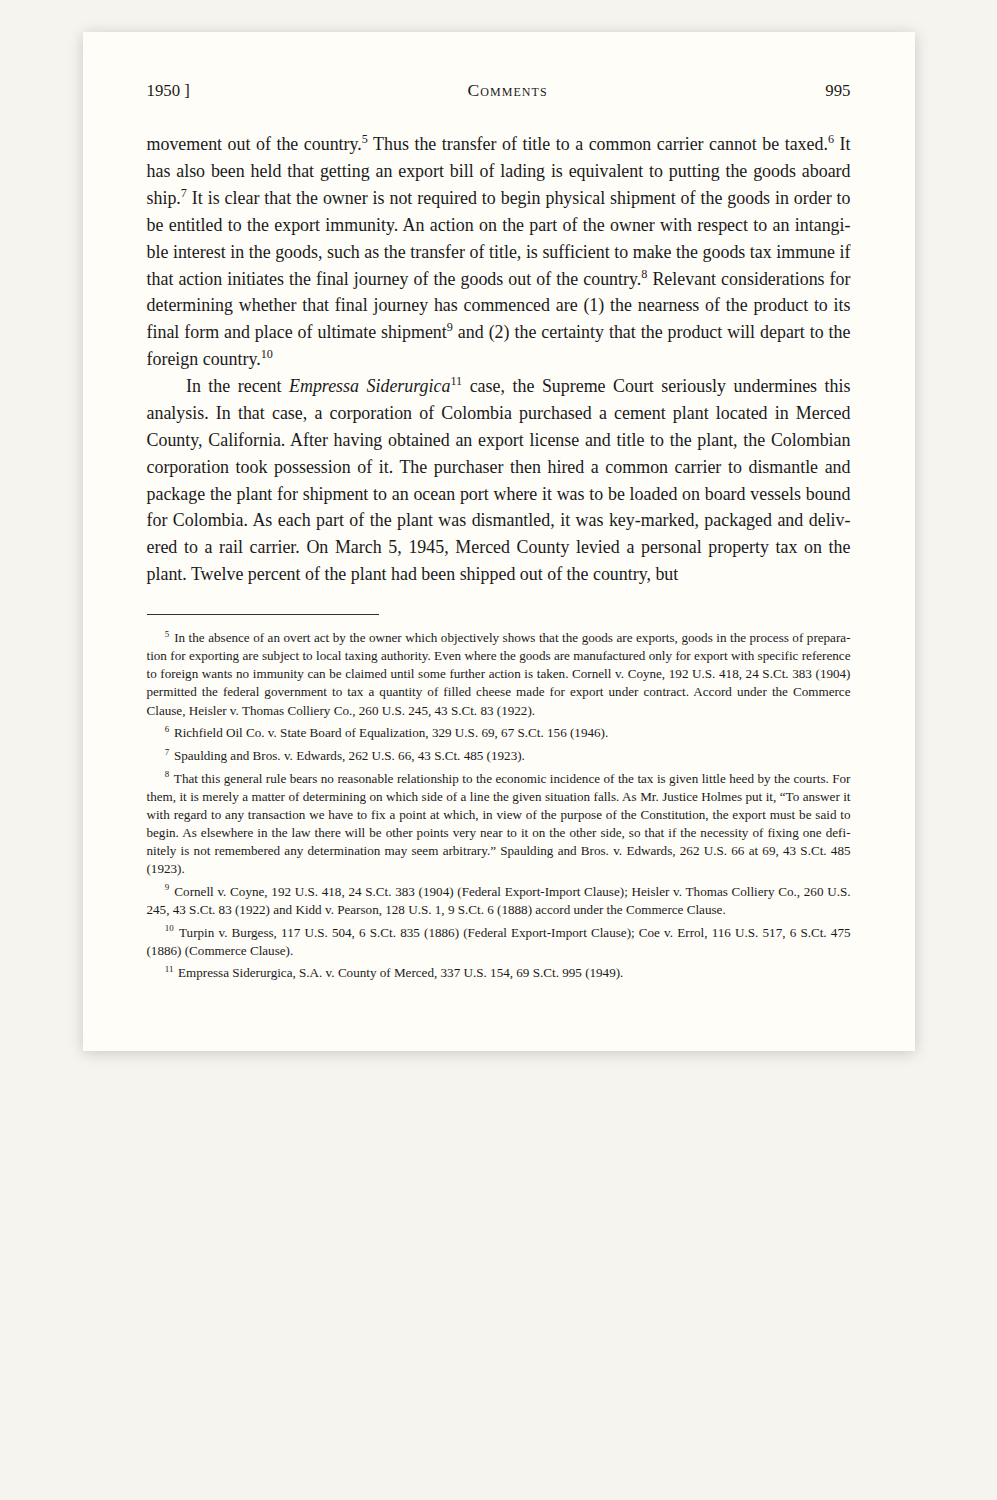1950 ] Comments 995
movement out of the country.5 Thus the transfer of title to a common carrier cannot be taxed.6 It has also been held that getting an export bill of lading is equivalent to putting the goods aboard ship.7 It is clear that the owner is not required to begin physical shipment of the goods in order to be entitled to the export immunity. An action on the part of the owner with respect to an intangible interest in the goods, such as the transfer of title, is sufficient to make the goods tax immune if that action initiates the final journey of the goods out of the country.8 Relevant considerations for determining whether that final journey has commenced are (1) the nearness of the product to its final form and place of ultimate shipment9 and (2) the certainty that the product will depart to the foreign country.10
In the recent Empressa Siderurgica11 case, the Supreme Court seriously undermines this analysis. In that case, a corporation of Colombia purchased a cement plant located in Merced County, California. After having obtained an export license and title to the plant, the Colombian corporation took possession of it. The purchaser then hired a common carrier to dismantle and package the plant for shipment to an ocean port where it was to be loaded on board vessels bound for Colombia. As each part of the plant was dismantled, it was key-marked, packaged and delivered to a rail carrier. On March 5, 1945, Merced County levied a personal property tax on the plant. Twelve percent of the plant had been shipped out of the country, but
5 In the absence of an overt act by the owner which objectively shows that the goods are exports, goods in the process of preparation for exporting are subject to local taxing authority. Even where the goods are manufactured only for export with specific reference to foreign wants no immunity can be claimed until some further action is taken. Cornell v. Coyne, 192 U.S. 418, 24 S.Ct. 383 (1904) permitted the federal government to tax a quantity of filled cheese made for export under contract. Accord under the Commerce Clause, Heisler v. Thomas Colliery Co., 260 U.S. 245, 43 S.Ct. 83 (1922).
6 Richfield Oil Co. v. State Board of Equalization, 329 U.S. 69, 67 S.Ct. 156 (1946).
7 Spaulding and Bros. v. Edwards, 262 U.S. 66, 43 S.Ct. 485 (1923).
8 That this general rule bears no reasonable relationship to the economic incidence of the tax is given little heed by the courts. For them, it is merely a matter of determining on which side of a line the given situation falls. As Mr. Justice Holmes put it, “To answer it with regard to any transaction we have to fix a point at which, in view of the purpose of the Constitution, the export must be said to begin. As elsewhere in the law there will be other points very near to it on the other side, so that if the necessity of fixing one definitely is not remembered any determination may seem arbitrary.” Spaulding and Bros. v. Edwards, 262 U.S. 66 at 69, 43 S.Ct. 485 (1923).
9 Cornell v. Coyne, 192 U.S. 418, 24 S.Ct. 383 (1904) (Federal Export-Import Clause); Heisler v. Thomas Colliery Co., 260 U.S. 245, 43 S.Ct. 83 (1922) and Kidd v. Pearson, 128 U.S. 1, 9 S.Ct. 6 (1888) accord under the Commerce Clause.
10 Turpin v. Burgess, 117 U.S. 504, 6 S.Ct. 835 (1886) (Federal Export-Import Clause); Coe v. Errol, 116 U.S. 517, 6 S.Ct. 475 (1886) (Commerce Clause).
11 Empressa Siderurgica, S.A. v. County of Merced, 337 U.S. 154, 69 S.Ct. 995 (1949).